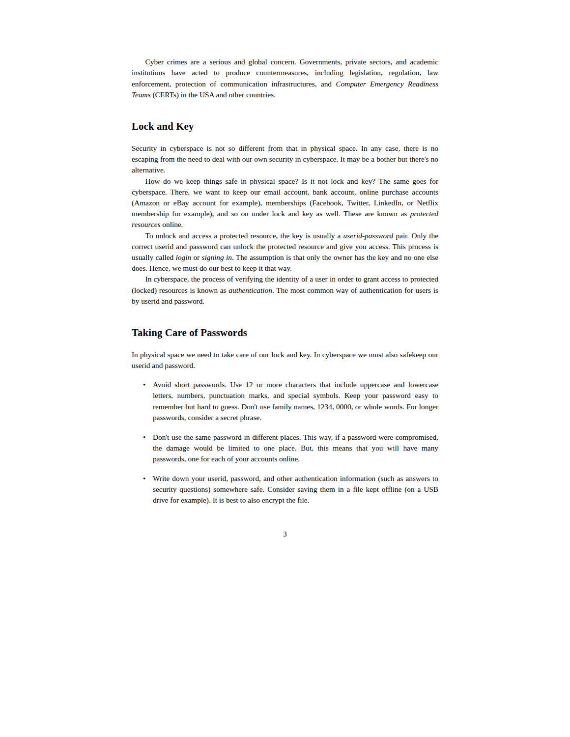Cyber crimes are a serious and global concern. Governments, private sectors, and academic institutions have acted to produce countermeasures, including legislation, regulation, law enforcement, protection of communication infrastructures, and Computer Emergency Readiness Teams (CERTs) in the USA and other countries.
Lock and Key
Security in cyberspace is not so different from that in physical space. In any case, there is no escaping from the need to deal with our own security in cyberspace. It may be a bother but there's no alternative.
How do we keep things safe in physical space? Is it not lock and key? The same goes for cyberspace. There, we want to keep our email account, bank account, online purchase accounts (Amazon or eBay account for example), memberships (Facebook, Twitter, LinkedIn, or Netflix membership for example), and so on under lock and key as well. These are known as protected resources online.
To unlock and access a protected resource, the key is usually a userid-password pair. Only the correct userid and password can unlock the protected resource and give you access. This process is usually called login or signing in. The assumption is that only the owner has the key and no one else does. Hence, we must do our best to keep it that way.
In cyberspace, the process of verifying the identity of a user in order to grant access to protected (locked) resources is known as authentication. The most common way of authentication for users is by userid and password.
Taking Care of Passwords
In physical space we need to take care of our lock and key. In cyberspace we must also safekeep our userid and password.
Avoid short passwords. Use 12 or more characters that include uppercase and lowercase letters, numbers, punctuation marks, and special symbols. Keep your password easy to remember but hard to guess. Don't use family names, 1234, 0000, or whole words. For longer passwords, consider a secret phrase.
Don't use the same password in different places. This way, if a password were compromised, the damage would be limited to one place. But, this means that you will have many passwords, one for each of your accounts online.
Write down your userid, password, and other authentication information (such as answers to security questions) somewhere safe. Consider saving them in a file kept offline (on a USB drive for example). It is best to also encrypt the file.
3